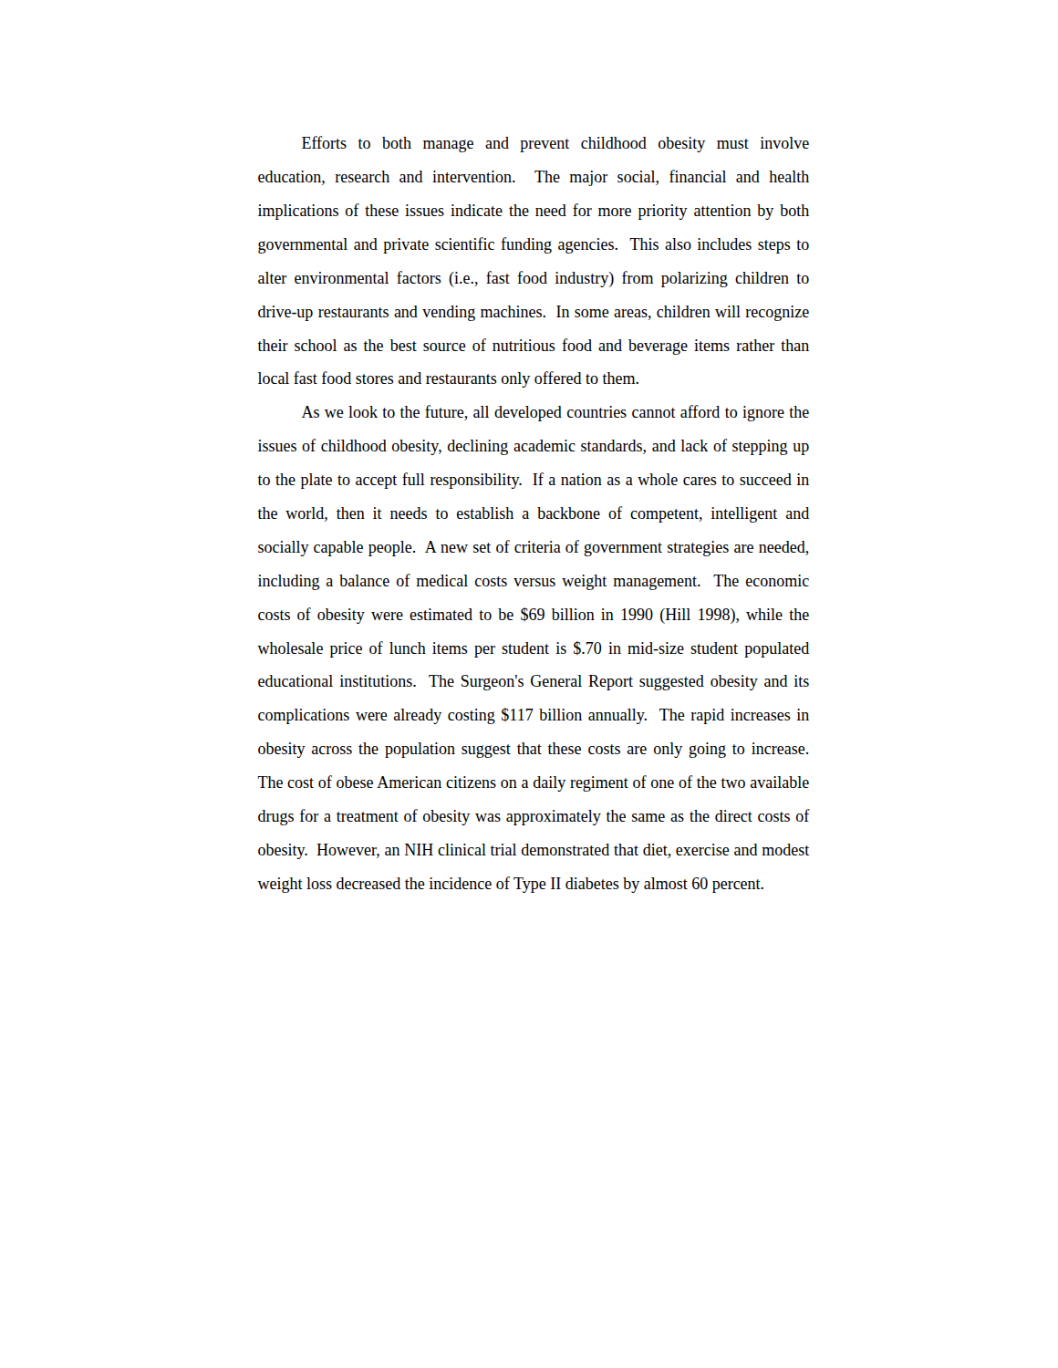Efforts to both manage and prevent childhood obesity must involve education, research and intervention. The major social, financial and health implications of these issues indicate the need for more priority attention by both governmental and private scientific funding agencies. This also includes steps to alter environmental factors (i.e., fast food industry) from polarizing children to drive-up restaurants and vending machines. In some areas, children will recognize their school as the best source of nutritious food and beverage items rather than local fast food stores and restaurants only offered to them.
As we look to the future, all developed countries cannot afford to ignore the issues of childhood obesity, declining academic standards, and lack of stepping up to the plate to accept full responsibility. If a nation as a whole cares to succeed in the world, then it needs to establish a backbone of competent, intelligent and socially capable people. A new set of criteria of government strategies are needed, including a balance of medical costs versus weight management. The economic costs of obesity were estimated to be $69 billion in 1990 (Hill 1998), while the wholesale price of lunch items per student is $.70 in mid-size student populated educational institutions. The Surgeon's General Report suggested obesity and its complications were already costing $117 billion annually. The rapid increases in obesity across the population suggest that these costs are only going to increase. The cost of obese American citizens on a daily regiment of one of the two available drugs for a treatment of obesity was approximately the same as the direct costs of obesity. However, an NIH clinical trial demonstrated that diet, exercise and modest weight loss decreased the incidence of Type II diabetes by almost 60 percent.